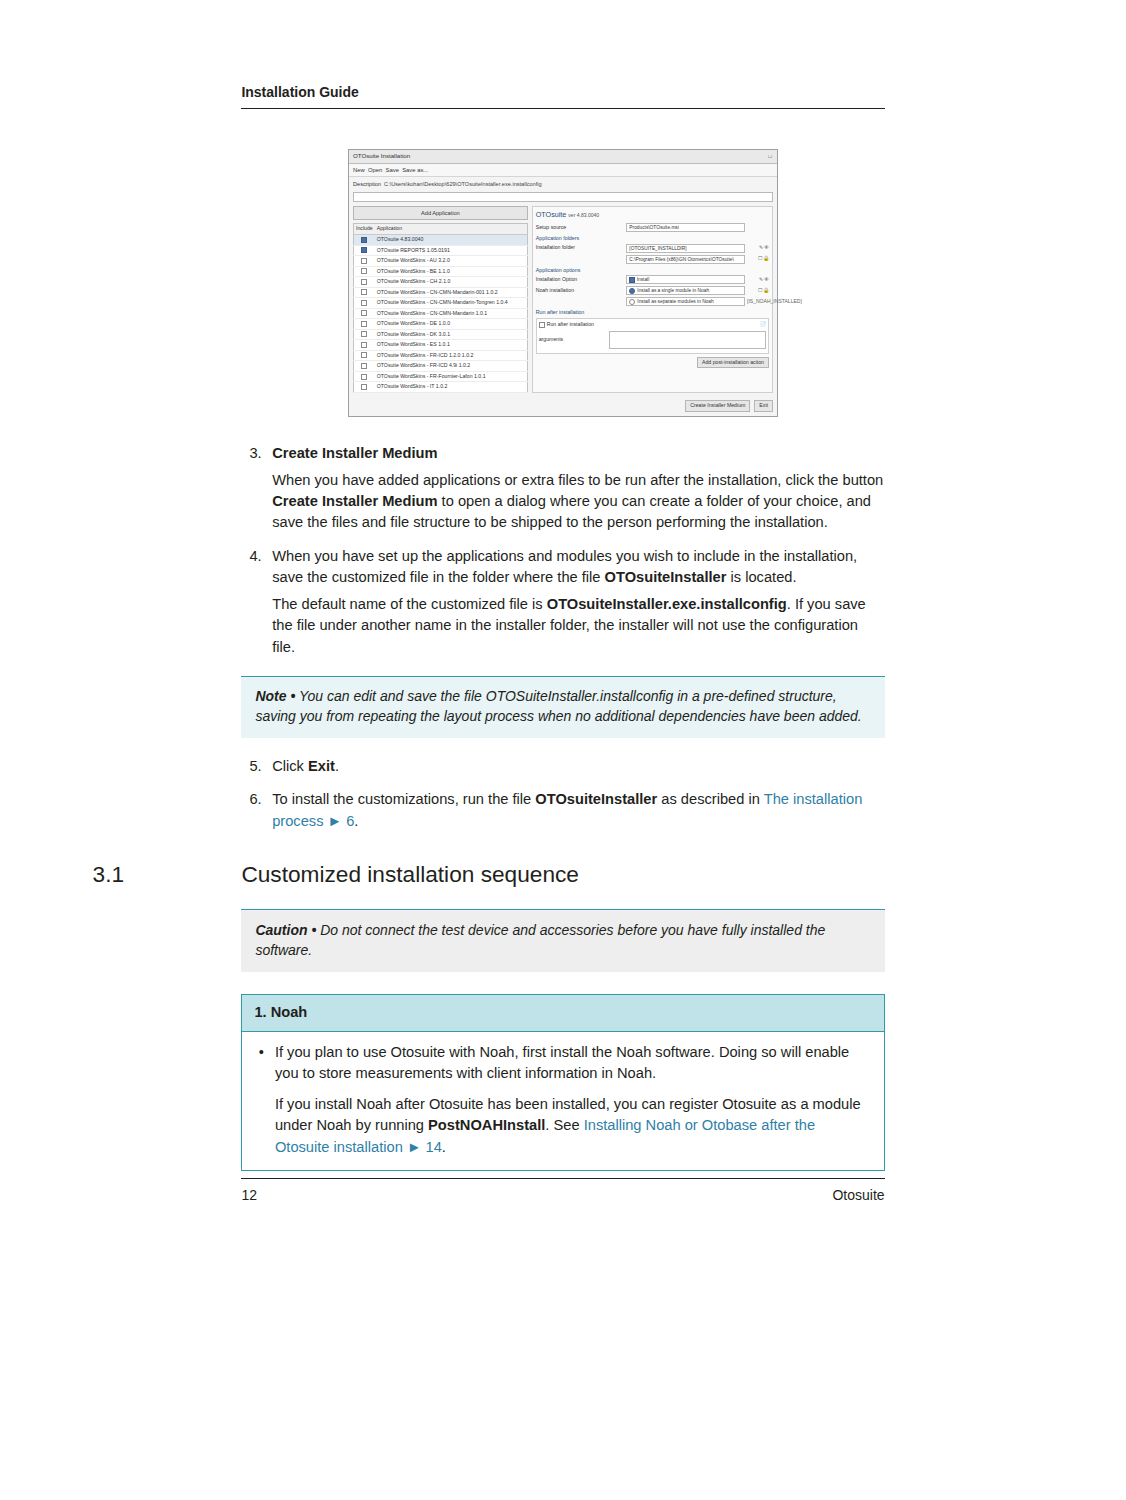Installation Guide
OTOsuite Installation □
New Open Save Save as...
Description C:\Users\kohan\Desktop\629\OTOsuiteInstaller.exe.installconfig
Add Application
| Include | Application |
| --- | --- |
| | OTOsuite 4.83.0040 |
| | OTOsuite REPORTS 1.05.0191 |
| | OTOsuite WordSkins - AU 3.2.0 |
| | OTOsuite WordSkins - BE 1.1.0 |
| | OTOsuite WordSkins - CH 2.1.0 |
| | OTOsuite WordSkins - CN-CMN-Mandarin-001 1.0.2 |
| | OTOsuite WordSkins - CN-CMN-Mandarin-Tongren 1.0.4 |
| | OTOsuite WordSkins - CN-CMN-Mandarin 1.0.1 |
| | OTOsuite WordSkins - DE 1.0.0 |
| | OTOsuite WordSkins - DK 3.0.1 |
| | OTOsuite WordSkins - ES 1.0.1 |
| | OTOsuite WordSkins - FR-ICD 1.2.0 1.0.2 |
| | OTOsuite WordSkins - FR-ICD 4.9i 1.0.2 |
| | OTOsuite WordSkins - FR-Fournier-Lafon 1.0.1 |
| | OTOsuite WordSkins - IT 1.0.2 |
OTOsuite ver 4.83.0040
Setup source Products\OTOsuite.msi
Application folders
Installation folder[OTOSUITE_INSTALLDIR]✎ 👁
C:\Program Files (x86)\GN Otometrics\OTOsuite\☐ 🔒
Application options
Installation Option Install✎ 👁
Noah installation Install as a single module in Noah☐ 🔒
Install as separate modules in Noah[IS_NOAH_INSTALLED]
Run after installation
Run after installation 📄
arguments
Add post-installation action
Create Installer Medium Exit
Create Installer Medium
When you have added applications or extra files to be run after the installation, click the button Create Installer Medium to open a dialog where you can create a folder of your choice, and save the files and file structure to be shipped to the person performing the installation.
When you have set up the applications and modules you wish to include in the installation, save the customized file in the folder where the file OTOsuiteInstaller is located.
The default name of the customized file is OTOsuiteInstaller.exe.installconfig. If you save the file under another name in the installer folder, the installer will not use the configuration file.
Note • You can edit and save the file OTOSuiteInstaller.installconfig in a pre-defined structure, saving you from repeating the layout process when no additional dependencies have been added.
Click Exit.
To install the customizations, run the file OTOsuiteInstaller as described in The installation process ► 6.
3.1 Customized installation sequence
Caution • Do not connect the test device and accessories before you have fully installed the software.
1. Noah
If you plan to use Otosuite with Noah, first install the Noah software. Doing so will enable you to store measurements with client information in Noah.
If you install Noah after Otosuite has been installed, you can register Otosuite as a module under Noah by running PostNOAHInstall. See Installing Noah or Otobase after the Otosuite installation ► 14.
12 Otosuite